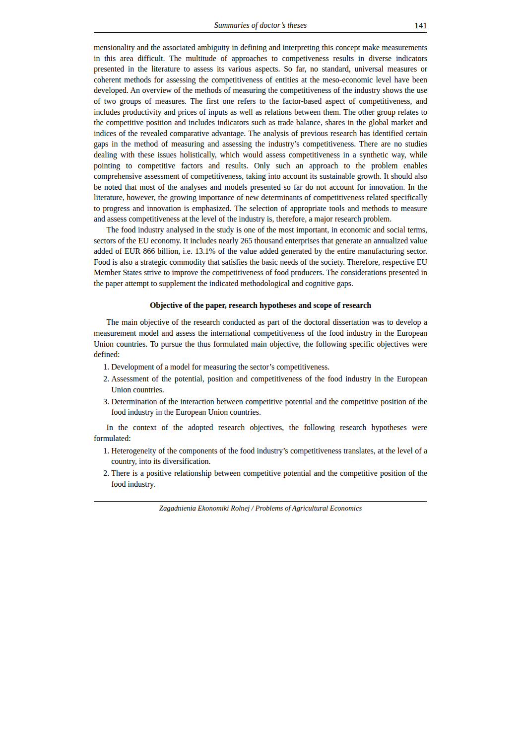Summaries of doctor’s theses 141
mensionality and the associated ambiguity in defining and interpreting this concept make measurements in this area difficult. The multitude of approaches to competiveness results in diverse indicators presented in the literature to assess its various aspects. So far, no standard, universal measures or coherent methods for assessing the competitiveness of entities at the meso-economic level have been developed. An overview of the methods of measuring the competitiveness of the industry shows the use of two groups of measures. The first one refers to the factor-based aspect of competitiveness, and includes productivity and prices of inputs as well as relations between them. The other group relates to the competitive position and includes indicators such as trade balance, shares in the global market and indices of the revealed comparative advantage. The analysis of previous research has identified certain gaps in the method of measuring and assessing the industry’s competitiveness. There are no studies dealing with these issues holistically, which would assess competitiveness in a synthetic way, while pointing to competitive factors and results. Only such an approach to the problem enables comprehensive assessment of competitiveness, taking into account its sustainable growth. It should also be noted that most of the analyses and models presented so far do not account for innovation. In the literature, however, the growing importance of new determinants of competitiveness related specifically to progress and innovation is emphasized. The selection of appropriate tools and methods to measure and assess competitiveness at the level of the industry is, therefore, a major research problem.
The food industry analysed in the study is one of the most important, in economic and social terms, sectors of the EU economy. It includes nearly 265 thousand enterprises that generate an annualized value added of EUR 866 billion, i.e. 13.1% of the value added generated by the entire manufacturing sector. Food is also a strategic commodity that satisfies the basic needs of the society. Therefore, respective EU Member States strive to improve the competitiveness of food producers. The considerations presented in the paper attempt to supplement the indicated methodological and cognitive gaps.
Objective of the paper, research hypotheses and scope of research
The main objective of the research conducted as part of the doctoral dissertation was to develop a measurement model and assess the international competitiveness of the food industry in the European Union countries. To pursue the thus formulated main objective, the following specific objectives were defined:
Development of a model for measuring the sector’s competitiveness.
Assessment of the potential, position and competitiveness of the food industry in the European Union countries.
Determination of the interaction between competitive potential and the competitive position of the food industry in the European Union countries.
In the context of the adopted research objectives, the following research hypotheses were formulated:
Heterogeneity of the components of the food industry’s competitiveness translates, at the level of a country, into its diversification.
There is a positive relationship between competitive potential and the competitive position of the food industry.
Zagadnienia Ekonomiki Rolnej / Problems of Agricultural Economics